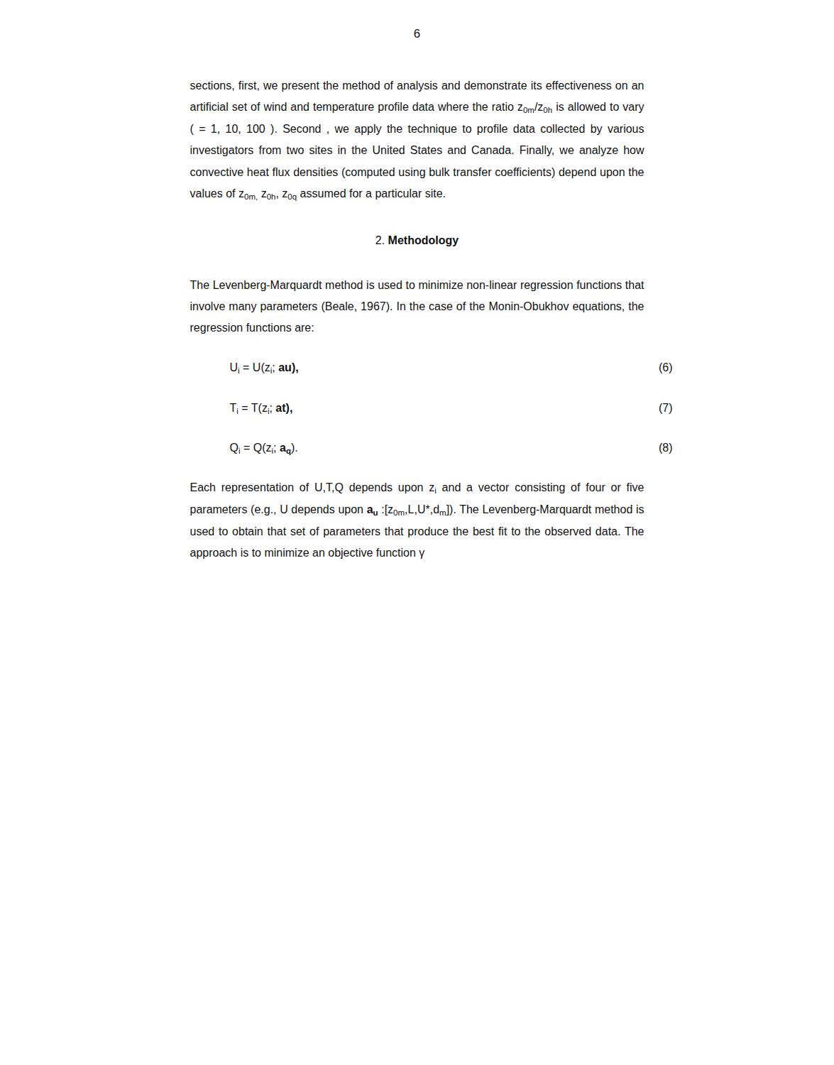6
sections, first, we present the method of analysis and demonstrate its effectiveness on an artificial set of wind and temperature profile data where the ratio z0m/z0h is allowed to vary ( = 1, 10, 100 ). Second , we apply the technique to profile data collected by various investigators from two sites in the United States and Canada. Finally, we analyze how convective heat flux densities (computed using bulk transfer coefficients) depend upon the values of z0m, z0h, z0q assumed for a particular site.
2. Methodology
The Levenberg-Marquardt method is used to minimize non-linear regression functions that involve many parameters (Beale, 1967). In the case of the Monin-Obukhov equations, the regression functions are:
Ui = U(zi; au), (6)
Ti = T(zi; at), (7)
Qi = Q(zi; aq). (8)
Each representation of U,T,Q depends upon zi and a vector consisting of four or five parameters (e.g., U depends upon au :[z0m,L,U*,dm]). The Levenberg-Marquardt method is used to obtain that set of parameters that produce the best fit to the observed data. The approach is to minimize an objective function γ